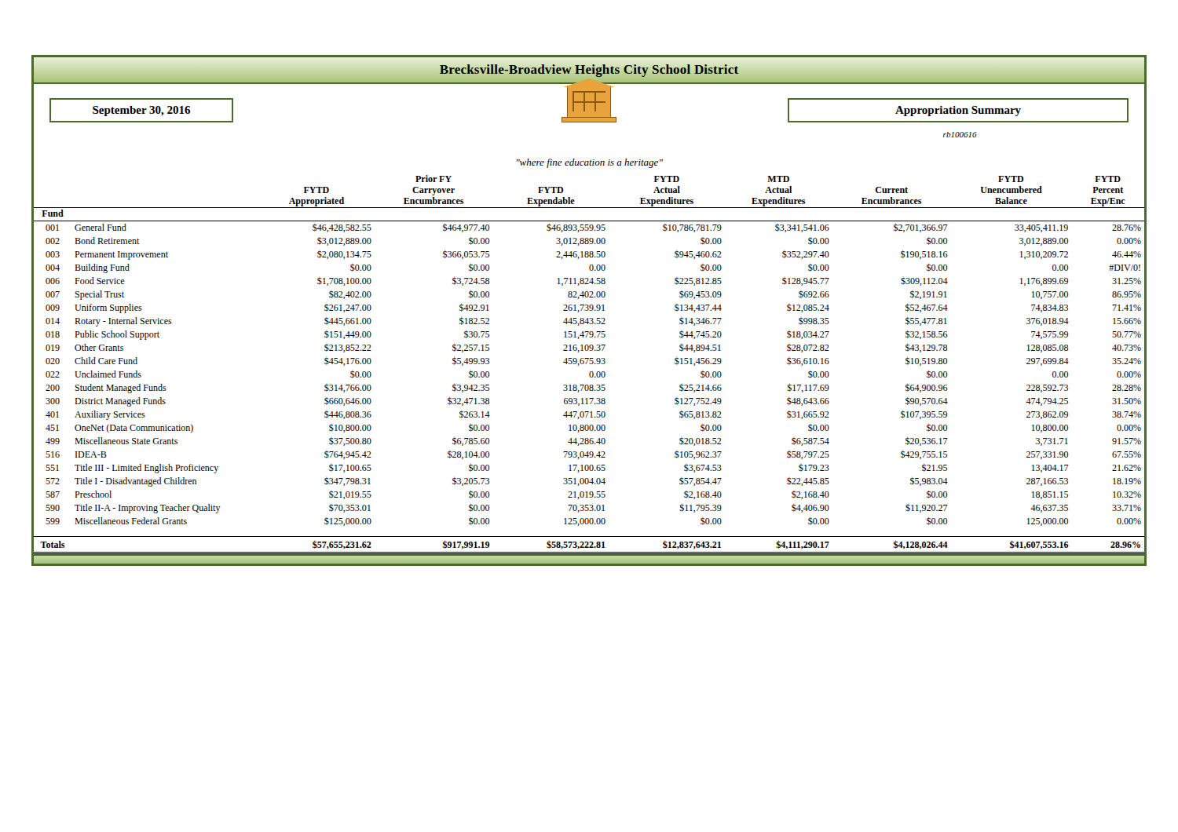Brecksville-Broadview Heights City School District
September 30, 2016
Appropriation Summary
rb100616
"where fine education is a heritage"
| | | FYTD Appropriated | Prior FY Carryover Encumbrances | FYTD Expendable | FYTD Actual Expenditures | MTD Actual Expenditures | Current Encumbrances | FYTD Unencumbered Balance | FYTD Percent Exp/Enc |
| --- | --- | --- | --- | --- | --- | --- | --- | --- | --- |
| Fund | | | | | | | | | |
| 001 | General Fund | $46,428,582.55 | $464,977.40 | $46,893,559.95 | $10,786,781.79 | $3,341,541.06 | $2,701,366.97 | 33,405,411.19 | 28.76% |
| 002 | Bond Retirement | $3,012,889.00 | $0.00 | 3,012,889.00 | $0.00 | $0.00 | $0.00 | 3,012,889.00 | 0.00% |
| 003 | Permanent Improvement | $2,080,134.75 | $366,053.75 | 2,446,188.50 | $945,460.62 | $352,297.40 | $190,518.16 | 1,310,209.72 | 46.44% |
| 004 | Building Fund | $0.00 | $0.00 | 0.00 | $0.00 | $0.00 | $0.00 | 0.00 | #DIV/0! |
| 006 | Food Service | $1,708,100.00 | $3,724.58 | 1,711,824.58 | $225,812.85 | $128,945.77 | $309,112.04 | 1,176,899.69 | 31.25% |
| 007 | Special Trust | $82,402.00 | $0.00 | 82,402.00 | $69,453.09 | $692.66 | $2,191.91 | 10,757.00 | 86.95% |
| 009 | Uniform Supplies | $261,247.00 | $492.91 | 261,739.91 | $134,437.44 | $12,085.24 | $52,467.64 | 74,834.83 | 71.41% |
| 014 | Rotary - Internal Services | $445,661.00 | $182.52 | 445,843.52 | $14,346.77 | $998.35 | $55,477.81 | 376,018.94 | 15.66% |
| 018 | Public School Support | $151,449.00 | $30.75 | 151,479.75 | $44,745.20 | $18,034.27 | $32,158.56 | 74,575.99 | 50.77% |
| 019 | Other Grants | $213,852.22 | $2,257.15 | 216,109.37 | $44,894.51 | $28,072.82 | $43,129.78 | 128,085.08 | 40.73% |
| 020 | Child Care Fund | $454,176.00 | $5,499.93 | 459,675.93 | $151,456.29 | $36,610.16 | $10,519.80 | 297,699.84 | 35.24% |
| 022 | Unclaimed Funds | $0.00 | $0.00 | 0.00 | $0.00 | $0.00 | $0.00 | 0.00 | 0.00% |
| 200 | Student Managed Funds | $314,766.00 | $3,942.35 | 318,708.35 | $25,214.66 | $17,117.69 | $64,900.96 | 228,592.73 | 28.28% |
| 300 | District Managed Funds | $660,646.00 | $32,471.38 | 693,117.38 | $127,752.49 | $48,643.66 | $90,570.64 | 474,794.25 | 31.50% |
| 401 | Auxiliary Services | $446,808.36 | $263.14 | 447,071.50 | $65,813.82 | $31,665.92 | $107,395.59 | 273,862.09 | 38.74% |
| 451 | OneNet (Data Communication) | $10,800.00 | $0.00 | 10,800.00 | $0.00 | $0.00 | $0.00 | 10,800.00 | 0.00% |
| 499 | Miscellaneous State Grants | $37,500.80 | $6,785.60 | 44,286.40 | $20,018.52 | $6,587.54 | $20,536.17 | 3,731.71 | 91.57% |
| 516 | IDEA-B | $764,945.42 | $28,104.00 | 793,049.42 | $105,962.37 | $58,797.25 | $429,755.15 | 257,331.90 | 67.55% |
| 551 | Title III - Limited English Proficiency | $17,100.65 | $0.00 | 17,100.65 | $3,674.53 | $179.23 | $21.95 | 13,404.17 | 21.62% |
| 572 | Title I - Disadvantaged Children | $347,798.31 | $3,205.73 | 351,004.04 | $57,854.47 | $22,445.85 | $5,983.04 | 287,166.53 | 18.19% |
| 587 | Preschool | $21,019.55 | $0.00 | 21,019.55 | $2,168.40 | $2,168.40 | $0.00 | 18,851.15 | 10.32% |
| 590 | Title II-A - Improving Teacher Quality | $70,353.01 | $0.00 | 70,353.01 | $11,795.39 | $4,406.90 | $11,920.27 | 46,637.35 | 33.71% |
| 599 | Miscellaneous Federal Grants | $125,000.00 | $0.00 | 125,000.00 | $0.00 | $0.00 | $0.00 | 125,000.00 | 0.00% |
| Totals | | $57,655,231.62 | $917,991.19 | $58,573,222.81 | $12,837,643.21 | $4,111,290.17 | $4,128,026.44 | $41,607,553.16 | 28.96% |